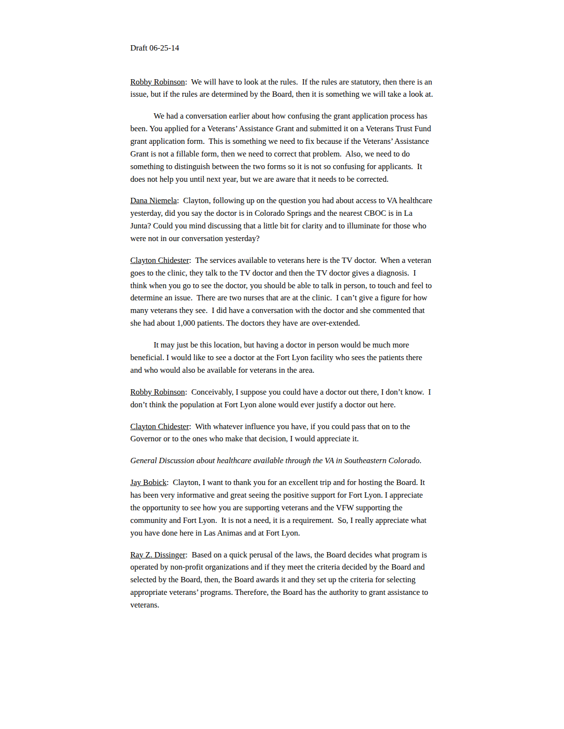Draft 06-25-14
Robby Robinson: We will have to look at the rules. If the rules are statutory, then there is an issue, but if the rules are determined by the Board, then it is something we will take a look at.
We had a conversation earlier about how confusing the grant application process has been. You applied for a Veterans’ Assistance Grant and submitted it on a Veterans Trust Fund grant application form. This is something we need to fix because if the Veterans’ Assistance Grant is not a fillable form, then we need to correct that problem. Also, we need to do something to distinguish between the two forms so it is not so confusing for applicants. It does not help you until next year, but we are aware that it needs to be corrected.
Dana Niemela: Clayton, following up on the question you had about access to VA healthcare yesterday, did you say the doctor is in Colorado Springs and the nearest CBOC is in La Junta? Could you mind discussing that a little bit for clarity and to illuminate for those who were not in our conversation yesterday?
Clayton Chidester: The services available to veterans here is the TV doctor. When a veteran goes to the clinic, they talk to the TV doctor and then the TV doctor gives a diagnosis. I think when you go to see the doctor, you should be able to talk in person, to touch and feel to determine an issue. There are two nurses that are at the clinic. I can’t give a figure for how many veterans they see. I did have a conversation with the doctor and she commented that she had about 1,000 patients. The doctors they have are over-extended.
It may just be this location, but having a doctor in person would be much more beneficial. I would like to see a doctor at the Fort Lyon facility who sees the patients there and who would also be available for veterans in the area.
Robby Robinson: Conceivably, I suppose you could have a doctor out there, I don’t know. I don’t think the population at Fort Lyon alone would ever justify a doctor out here.
Clayton Chidester: With whatever influence you have, if you could pass that on to the Governor or to the ones who make that decision, I would appreciate it.
General Discussion about healthcare available through the VA in Southeastern Colorado.
Jay Bobick: Clayton, I want to thank you for an excellent trip and for hosting the Board. It has been very informative and great seeing the positive support for Fort Lyon. I appreciate the opportunity to see how you are supporting veterans and the VFW supporting the community and Fort Lyon. It is not a need, it is a requirement. So, I really appreciate what you have done here in Las Animas and at Fort Lyon.
Ray Z. Dissinger: Based on a quick perusal of the laws, the Board decides what program is operated by non-profit organizations and if they meet the criteria decided by the Board and selected by the Board, then, the Board awards it and they set up the criteria for selecting appropriate veterans’ programs. Therefore, the Board has the authority to grant assistance to veterans.